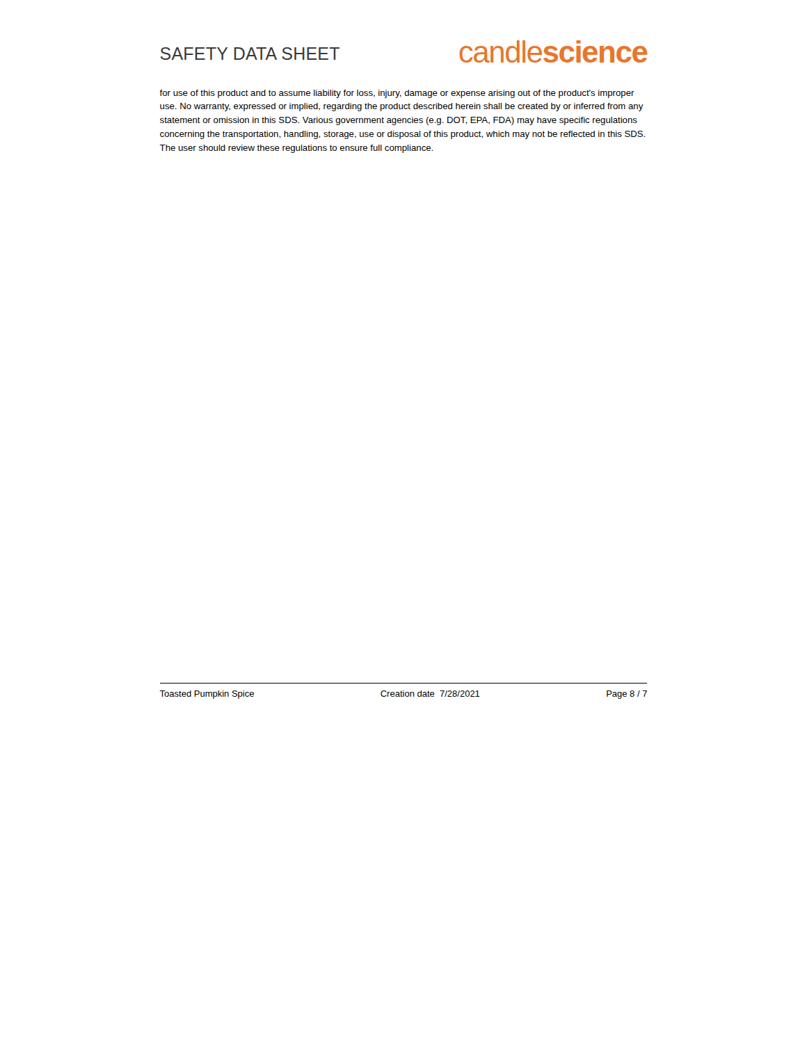SAFETY DATA SHEET
candle science
for use of this product and to assume liability for loss, injury, damage or expense arising out of the product's improper use. No warranty, expressed or implied, regarding the product described herein shall be created by or inferred from any statement or omission in this SDS. Various government agencies (e.g. DOT, EPA, FDA) may have specific regulations concerning the transportation, handling, storage, use or disposal of this product, which may not be reflected in this SDS. The user should review these regulations to ensure full compliance.
Toasted Pumpkin Spice Creation date 7/28/2021 Page 8 / 7